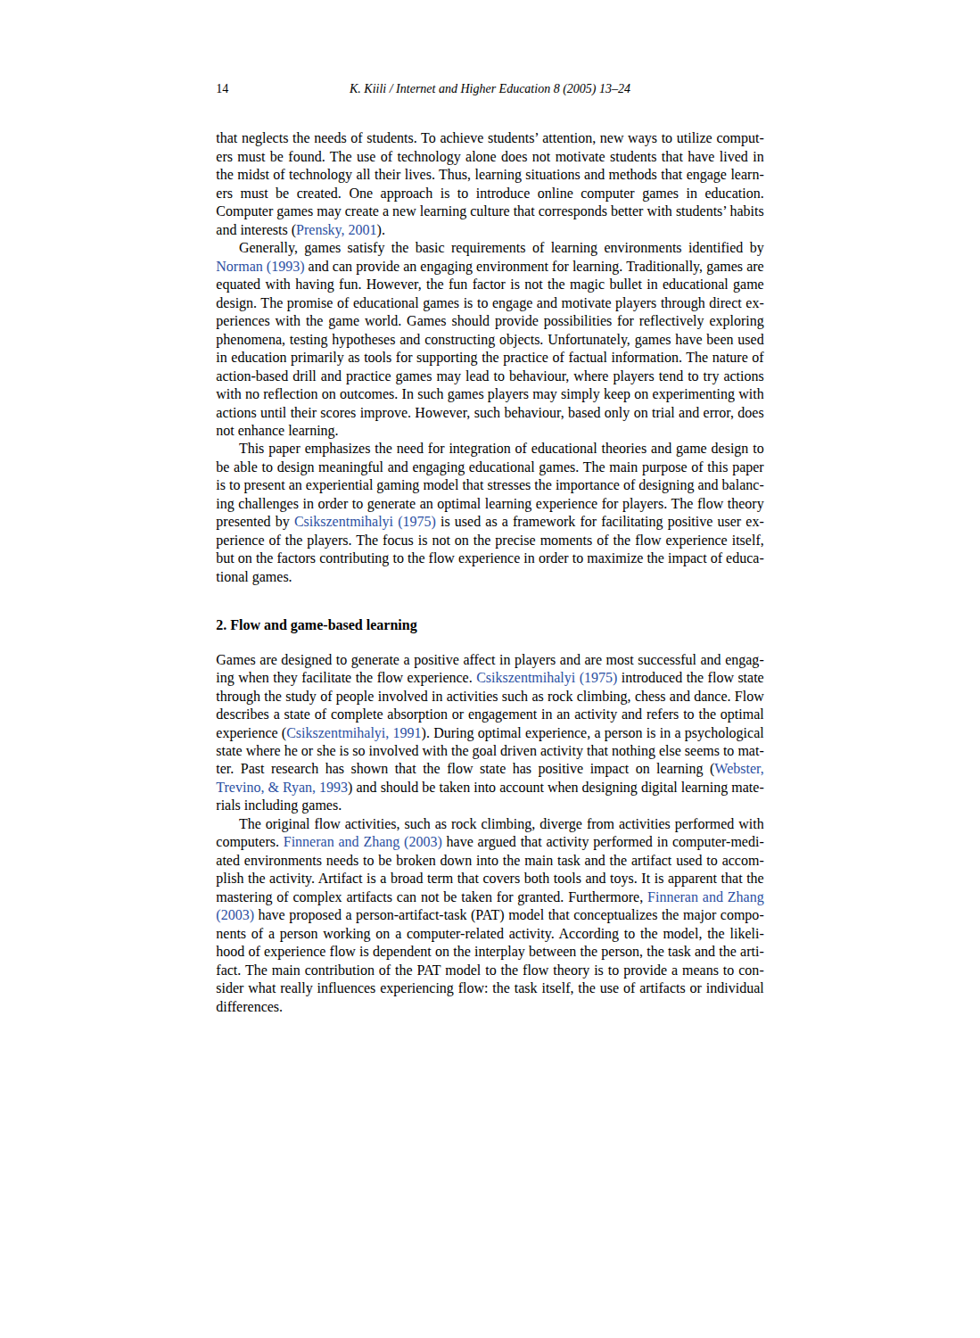14 K. Kiili / Internet and Higher Education 8 (2005) 13–24
that neglects the needs of students. To achieve students’ attention, new ways to utilize computers must be found. The use of technology alone does not motivate students that have lived in the midst of technology all their lives. Thus, learning situations and methods that engage learners must be created. One approach is to introduce online computer games in education. Computer games may create a new learning culture that corresponds better with students’ habits and interests (Prensky, 2001).
Generally, games satisfy the basic requirements of learning environments identified by Norman (1993) and can provide an engaging environment for learning. Traditionally, games are equated with having fun. However, the fun factor is not the magic bullet in educational game design. The promise of educational games is to engage and motivate players through direct experiences with the game world. Games should provide possibilities for reflectively exploring phenomena, testing hypotheses and constructing objects. Unfortunately, games have been used in education primarily as tools for supporting the practice of factual information. The nature of action-based drill and practice games may lead to behaviour, where players tend to try actions with no reflection on outcomes. In such games players may simply keep on experimenting with actions until their scores improve. However, such behaviour, based only on trial and error, does not enhance learning.
This paper emphasizes the need for integration of educational theories and game design to be able to design meaningful and engaging educational games. The main purpose of this paper is to present an experiential gaming model that stresses the importance of designing and balancing challenges in order to generate an optimal learning experience for players. The flow theory presented by Csikszentmihalyi (1975) is used as a framework for facilitating positive user experience of the players. The focus is not on the precise moments of the flow experience itself, but on the factors contributing to the flow experience in order to maximize the impact of educational games.
2. Flow and game-based learning
Games are designed to generate a positive affect in players and are most successful and engaging when they facilitate the flow experience. Csikszentmihalyi (1975) introduced the flow state through the study of people involved in activities such as rock climbing, chess and dance. Flow describes a state of complete absorption or engagement in an activity and refers to the optimal experience (Csikszentmihalyi, 1991). During optimal experience, a person is in a psychological state where he or she is so involved with the goal driven activity that nothing else seems to matter. Past research has shown that the flow state has positive impact on learning (Webster, Trevino, & Ryan, 1993) and should be taken into account when designing digital learning materials including games.
The original flow activities, such as rock climbing, diverge from activities performed with computers. Finneran and Zhang (2003) have argued that activity performed in computer-mediated environments needs to be broken down into the main task and the artifact used to accomplish the activity. Artifact is a broad term that covers both tools and toys. It is apparent that the mastering of complex artifacts can not be taken for granted. Furthermore, Finneran and Zhang (2003) have proposed a person-artifact-task (PAT) model that conceptualizes the major components of a person working on a computer-related activity. According to the model, the likelihood of experience flow is dependent on the interplay between the person, the task and the artifact. The main contribution of the PAT model to the flow theory is to provide a means to consider what really influences experiencing flow: the task itself, the use of artifacts or individual differences.